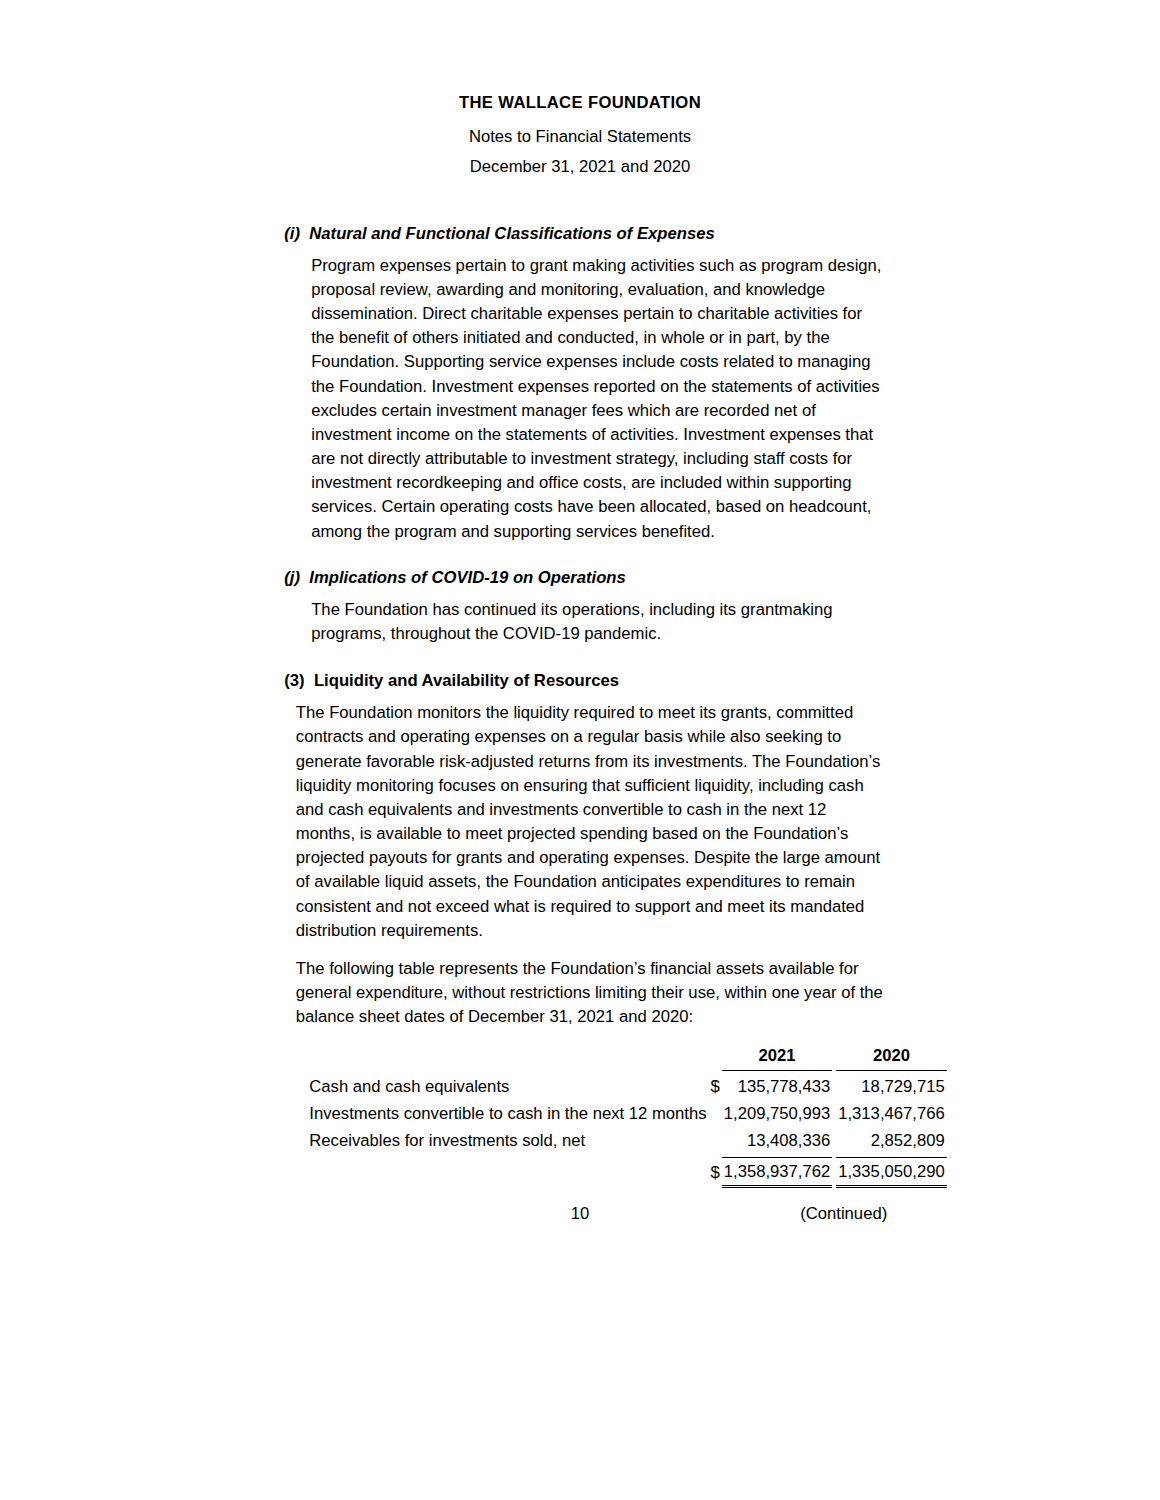THE WALLACE FOUNDATION
Notes to Financial Statements
December 31, 2021 and 2020
(i) Natural and Functional Classifications of Expenses
Program expenses pertain to grant making activities such as program design, proposal review, awarding and monitoring, evaluation, and knowledge dissemination. Direct charitable expenses pertain to charitable activities for the benefit of others initiated and conducted, in whole or in part, by the Foundation. Supporting service expenses include costs related to managing the Foundation. Investment expenses reported on the statements of activities excludes certain investment manager fees which are recorded net of investment income on the statements of activities. Investment expenses that are not directly attributable to investment strategy, including staff costs for investment recordkeeping and office costs, are included within supporting services. Certain operating costs have been allocated, based on headcount, among the program and supporting services benefited.
(j) Implications of COVID-19 on Operations
The Foundation has continued its operations, including its grantmaking programs, throughout the COVID-19 pandemic.
(3) Liquidity and Availability of Resources
The Foundation monitors the liquidity required to meet its grants, committed contracts and operating expenses on a regular basis while also seeking to generate favorable risk-adjusted returns from its investments. The Foundation’s liquidity monitoring focuses on ensuring that sufficient liquidity, including cash and cash equivalents and investments convertible to cash in the next 12 months, is available to meet projected spending based on the Foundation’s projected payouts for grants and operating expenses. Despite the large amount of available liquid assets, the Foundation anticipates expenditures to remain consistent and not exceed what is required to support and meet its mandated distribution requirements.
The following table represents the Foundation’s financial assets available for general expenditure, without restrictions limiting their use, within one year of the balance sheet dates of December 31, 2021 and 2020:
| | | 2021 | | 2020 |
| --- | --- | --- | --- | --- |
| Cash and cash equivalents | $ | 135,778,433 | | 18,729,715 |
| Investments convertible to cash in the next 12 months | | 1,209,750,993 | | 1,313,467,766 |
| Receivables for investments sold, net | | 13,408,336 | | 2,852,809 |
| | $ | 1,358,937,762 | | 1,335,050,290 |
10
(Continued)